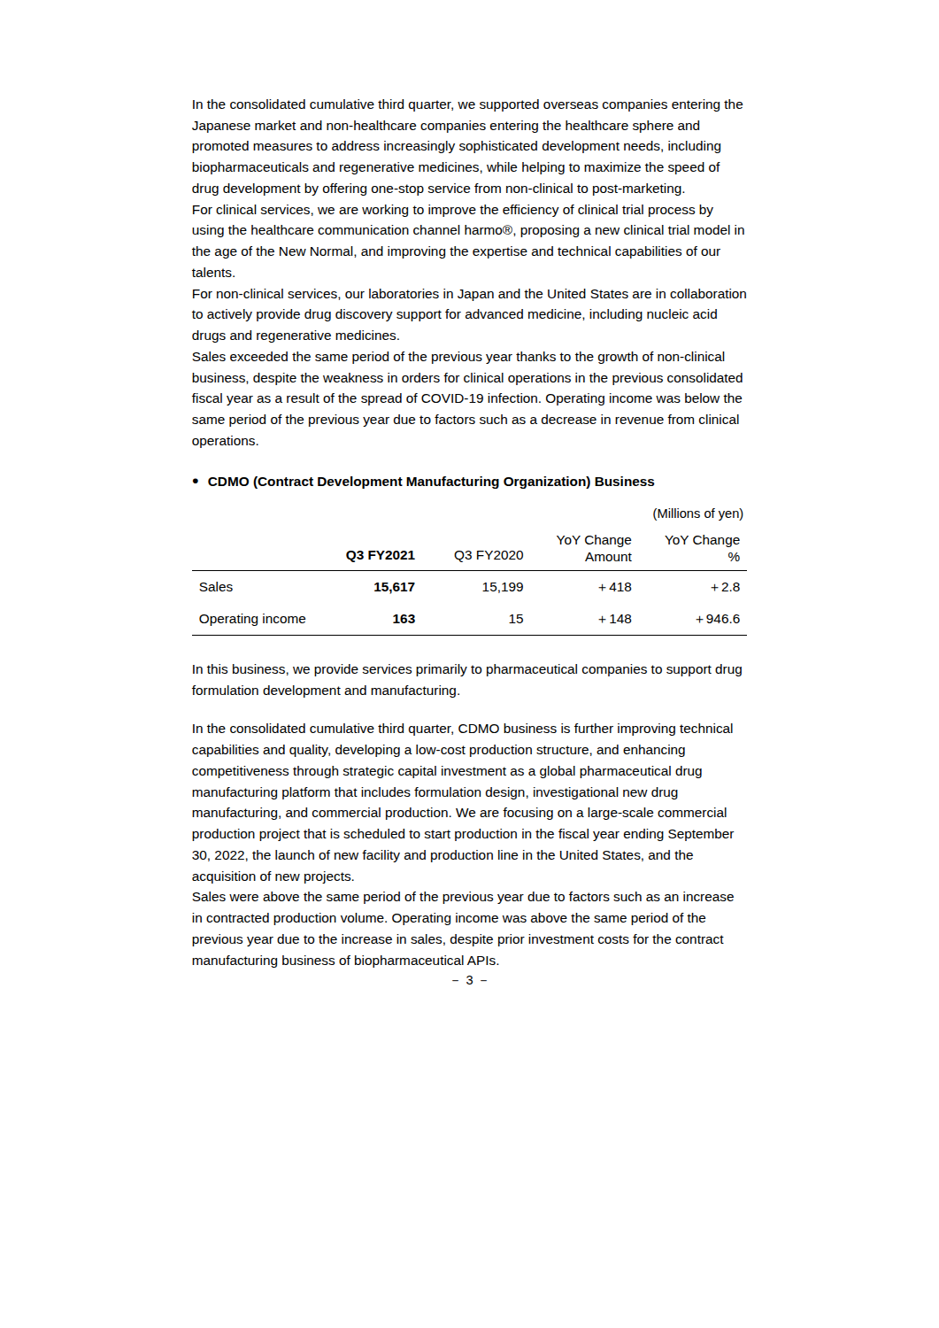In the consolidated cumulative third quarter, we supported overseas companies entering the Japanese market and non-healthcare companies entering the healthcare sphere and promoted measures to address increasingly sophisticated development needs, including biopharmaceuticals and regenerative medicines, while helping to maximize the speed of drug development by offering one-stop service from non-clinical to post-marketing.
For clinical services, we are working to improve the efficiency of clinical trial process by using the healthcare communication channel harmo®, proposing a new clinical trial model in the age of the New Normal, and improving the expertise and technical capabilities of our talents.
For non-clinical services, our laboratories in Japan and the United States are in collaboration to actively provide drug discovery support for advanced medicine, including nucleic acid drugs and regenerative medicines.
Sales exceeded the same period of the previous year thanks to the growth of non-clinical business, despite the weakness in orders for clinical operations in the previous consolidated fiscal year as a result of the spread of COVID-19 infection. Operating income was below the same period of the previous year due to factors such as a decrease in revenue from clinical operations.
CDMO (Contract Development Manufacturing Organization) Business
(Millions of yen)
| | Q3 FY2021 | Q3 FY2020 | YoY Change Amount | YoY Change % |
| --- | --- | --- | --- | --- |
| Sales | 15,617 | 15,199 | ＋418 | ＋2.8 |
| Operating income | 163 | 15 | ＋148 | ＋946.6 |
In this business, we provide services primarily to pharmaceutical companies to support drug formulation development and manufacturing.
In the consolidated cumulative third quarter, CDMO business is further improving technical capabilities and quality, developing a low-cost production structure, and enhancing competitiveness through strategic capital investment as a global pharmaceutical drug manufacturing platform that includes formulation design, investigational new drug manufacturing, and commercial production. We are focusing on a large-scale commercial production project that is scheduled to start production in the fiscal year ending September 30, 2022, the launch of new facility and production line in the United States, and the acquisition of new projects.
Sales were above the same period of the previous year due to factors such as an increase in contracted production volume. Operating income was above the same period of the previous year due to the increase in sales, despite prior investment costs for the contract manufacturing business of biopharmaceutical APIs.
－ 3 －